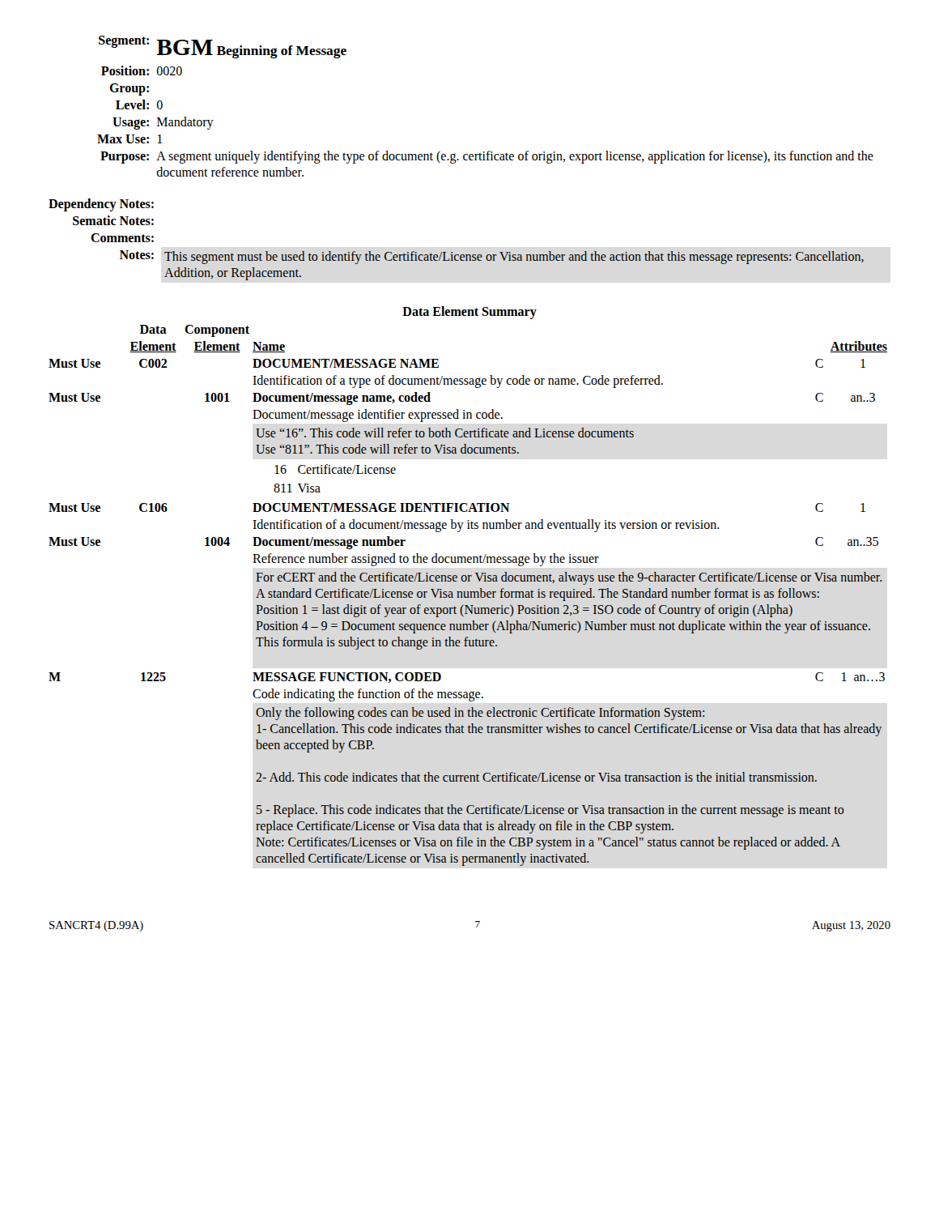| Segment: | BGM Beginning of Message |
| Position: | 0020 |
| Group: | |
| Level: | 0 |
| Usage: | Mandatory |
| Max Use: | 1 |
| Purpose: | A segment uniquely identifying the type of document (e.g. certificate of origin, export license, application for license), its function and the document reference number. |
| Dependency Notes: | |
| Sematic Notes: | |
| Comments: | |
| Notes: | This segment must be used to identify the Certificate/License or Visa number and the action that this message represents: Cancellation, Addition, or Replacement. |
Data Element Summary
| | Data | Component | | | |
| | Element | Element | Name | Attributes |
| Must Use | C002 | | DOCUMENT/MESSAGE NAME | C | 1 |
| | | | Identification of a type of document/message by code or name. Code preferred. |
| Must Use | | 1001 | Document/message name, coded | C | an..3 |
| | | | Document/message identifier expressed in code. |
| | | | Use “16”. This code will refer to both Certificate and License documents Use “811”. This code will refer to Visa documents. |
| | | | / 16 / Certificate/License / / 811 / Visa / |
| Must Use | C106 | | DOCUMENT/MESSAGE IDENTIFICATION | C | 1 |
| | | | Identification of a document/message by its number and eventually its version or revision. |
| Must Use | | 1004 | Document/message number | C | an..35 |
| | | | Reference number assigned to the document/message by the issuer |
| | | | For eCERT and the Certificate/License or Visa document, always use the 9-character Certificate/License or Visa number. A standard Certificate/License or Visa number format is required. The Standard number format is as follows: Position 1 = last digit of year of export (Numeric) Position 2,3 = ISO code of Country of origin (Alpha) Position 4 – 9 = Document sequence number (Alpha/Numeric) Number must not duplicate within the year of issuance. This formula is subject to change in the future. |
| M | 1225 | | MESSAGE FUNCTION, CODED | C | 1 an…3 |
| | | | Code indicating the function of the message. |
| | | | Only the following codes can be used in the electronic Certificate Information System: 1- Cancellation. This code indicates that the transmitter wishes to cancel Certificate/License or Visa data that has already been accepted by CBP. 2- Add. This code indicates that the current Certificate/License or Visa transaction is the initial transmission. 5 - Replace. This code indicates that the Certificate/License or Visa transaction in the current message is meant to replace Certificate/License or Visa data that is already on file in the CBP system. Note: Certificates/Licenses or Visa on file in the CBP system in a "Cancel" status cannot be replaced or added. A cancelled Certificate/License or Visa is permanently inactivated. |
SANCRT4 (D.99A)
7
August 13, 2020